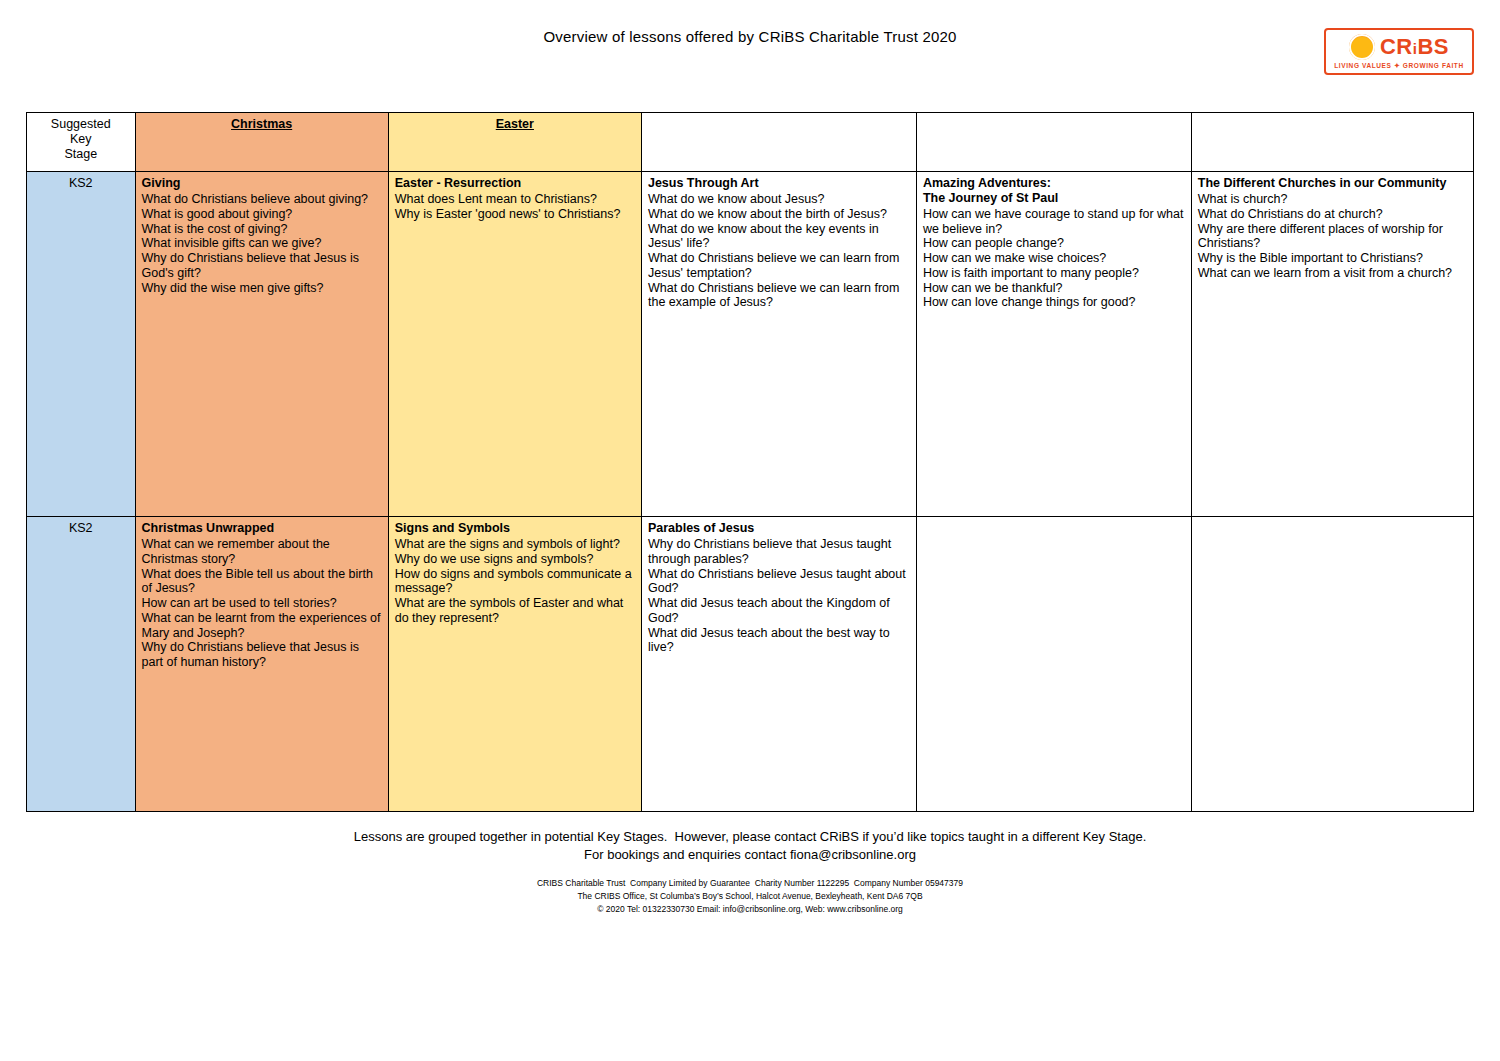Overview of lessons offered by CRiBS Charitable Trust 2020
CRi BS
Living Values ✦ Growing Faith
| Suggested Key Stage | Christmas | Easter | | | |
| --- | --- | --- | --- | --- | --- |
| KS2 | Giving What do Christians believe about giving? What is good about giving? What is the cost of giving? What invisible gifts can we give? Why do Christians believe that Jesus is God's gift? Why did the wise men give gifts? | Easter - Resurrection What does Lent mean to Christians? Why is Easter 'good news' to Christians? | Jesus Through Art What do we know about Jesus? What do we know about the birth of Jesus? What do we know about the key events in Jesus' life? What do Christians believe we can learn from Jesus' temptation? What do Christians believe we can learn from the example of Jesus? | Amazing Adventures: The Journey of St Paul How can we have courage to stand up for what we believe in? How can people change? How can we make wise choices? How is faith important to many people? How can we be thankful? How can love change things for good? | The Different Churches in our Community What is church? What do Christians do at church? Why are there different places of worship for Christians? Why is the Bible important to Christians? What can we learn from a visit from a church? |
| KS2 | Christmas Unwrapped What can we remember about the Christmas story? What does the Bible tell us about the birth of Jesus? How can art be used to tell stories? What can be learnt from the experiences of Mary and Joseph? Why do Christians believe that Jesus is part of human history? | Signs and Symbols What are the signs and symbols of light? Why do we use signs and symbols? How do signs and symbols communicate a message? What are the symbols of Easter and what do they represent? | Parables of Jesus Why do Christians believe that Jesus taught through parables? What do Christians believe Jesus taught about God? What did Jesus teach about the Kingdom of God? What did Jesus teach about the best way to live? | | |
Lessons are grouped together in potential Key Stages. However, please contact CRiBS if you’d like topics taught in a different Key Stage.
For bookings and enquiries contact fiona@cribsonline.org
CRIBS Charitable Trust Company Limited by Guarantee Charity Number 1122295 Company Number 05947379
The CRIBS Office, St Columba’s Boy’s School, Halcot Avenue, Bexleyheath, Kent DA6 7QB
© 2020 Tel: 01322330730 Email: info@cribsonline.org, Web: www.cribsonline.org